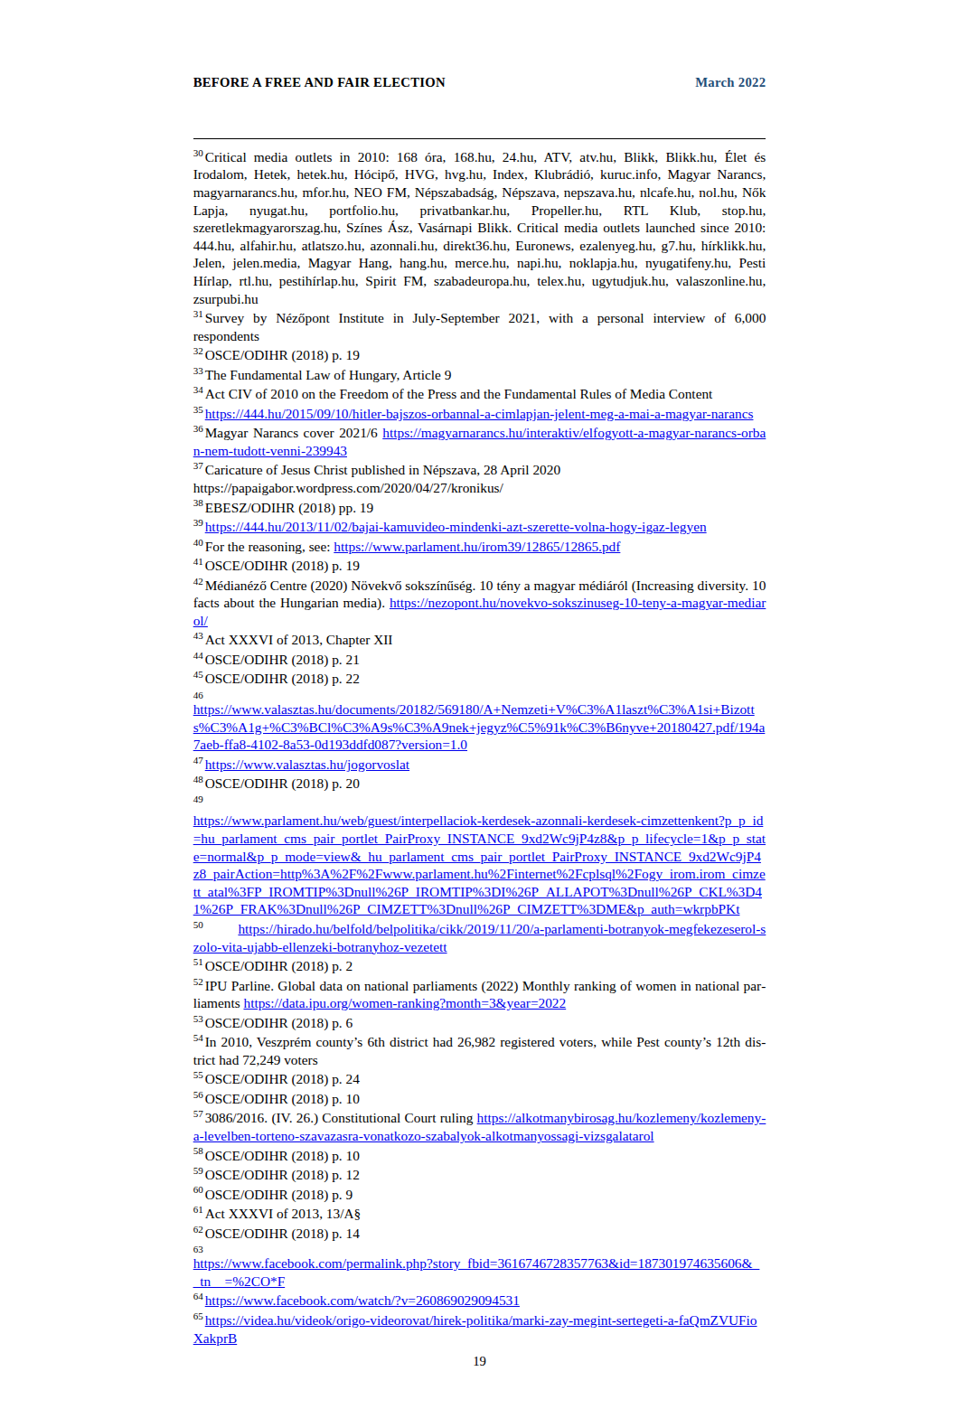BEFORE A FREE AND FAIR ELECTION March 2022
30Critical media outlets in 2010: 168 óra, 168.hu, 24.hu, ATV, atv.hu, Blikk, Blikk.hu, Élet és Irodalom, Hetek, hetek.hu, Hócipő, HVG, hvg.hu, Index, Klubrádió, kuruc.info, Magyar Narancs, magyarnarancs.hu, mfor.hu, NEO FM, Népszabadság, Népszava, nepszava.hu, nlcafe.hu, nol.hu, Nők Lapja, nyugat.hu, portfolio.hu, privatbankar.hu, Propeller.hu, RTL Klub, stop.hu, szeretlekmagyarorszag.hu, Színes Ász, Vasárnapi Blikk. Critical media outlets launched since 2010: 444.hu, alfahir.hu, atlatszo.hu, azonnali.hu, direkt36.hu, Euronews, ezalenyeg.hu, g7.hu, hírklikk.hu, Jelen, jelen.media, Magyar Hang, hang.hu, merce.hu, napi.hu, noklapja.hu, nyugatifeny.hu, Pesti Hírlap, rtl.hu, pestihírlap.hu, Spirit FM, szabadeuropa.hu, telex.hu, ugytudjuk.hu, valaszonline.hu, zsurpubi.hu
31Survey by Nézőpont Institute in July-September 2021, with a personal interview of 6,000 respondents
32OSCE/ODIHR (2018) p. 19
33The Fundamental Law of Hungary, Article 9
34Act CIV of 2010 on the Freedom of the Press and the Fundamental Rules of Media Content
35https://444.hu/2015/09/10/hitler-bajszos-orbannal-a-cimlapjan-jelent-meg-a-mai-a-magyar-narancs
36Magyar Narancs cover 2021/6 https://magyarnarancs.hu/interaktiv/elfogyott-a-magyar-narancs-orban-nem-tudott-venni-239943
37Caricature of Jesus Christ published in Népszava, 28 April 2020
https://papaigabor.wordpress.com/2020/04/27/kronikus/
38EBESZ/ODIHR (2018) pp. 19
39https://444.hu/2013/11/02/bajai-kamuvideo-mindenki-azt-szerette-volna-hogy-igaz-legyen
40For the reasoning, see: https://www.parlament.hu/irom39/12865/12865.pdf
41OSCE/ODIHR (2018) p. 19
42Médianéző Centre (2020) Növekvő sokszínűség. 10 tény a magyar médiáról (Increasing diversity. 10 facts about the Hungarian media). https://nezopont.hu/novekvo-sokszinuseg-10-teny-a-magyar-mediarol/
43Act XXXVI of 2013, Chapter XII
44OSCE/ODIHR (2018) p. 21
45OSCE/ODIHR (2018) p. 22
46 https://www.valasztas.hu/documents/20182/569180/A+Nemzeti+V%C3%A1laszt%C3%A1si+Bizotts%C3%A1g+%C3%BCl%C3%A9s%C3%A9nek+jegyz%C5%91k%C3%B6nyve+20180427.pdf/194a7aeb-ffa8-4102-8a53-0d193ddfd087?version=1.0
47https://www.valasztas.hu/jogorvoslat
48OSCE/ODIHR (2018) p. 20
49https://www.parlament.hu/web/guest/interpellaciok-kerdesek-azonnali-kerdesek-cimzettenkent?p_p_id=hu_parlament_cms_pair_portlet_PairProxy_INSTANCE_9xd2Wc9jP4z8&p_p_lifecycle=1&p_p_state=normal&p_p_mode=view&_hu_parlament_cms_pair_portlet_PairProxy_INSTANCE_9xd2Wc9jP4z8_pairAction=http%3A%2F%2Fwww.parlament.hu%2Finternet%2Fcplsql%2Fogy_irom.irom_cimzett_atal%3FP_IROMTIP%3Dnull%26P_IROMTIP%3DI%26P_ALLAPOT%3Dnull%26P_CKL%3D41%26P_FRAK%3Dnull%26P_CIMZETT%3Dnull%26P_CIMZETT%3DME&p_auth=wkrpbPKt
50 https://hirado.hu/belfold/belpolitika/cikk/2019/11/20/a-parlamenti-botranyok-megfekezeserol-szolo-vita-ujabb-ellenzeki-botranyhoz-vezetett
51OSCE/ODIHR (2018) p. 2
52IPU Parline. Global data on national parliaments (2022) Monthly ranking of women in national parliaments https://data.ipu.org/women-ranking?month=3&year=2022
53OSCE/ODIHR (2018) p. 6
54In 2010, Veszprém county’s 6th district had 26,982 registered voters, while Pest county’s 12th district had 72,249 voters
55OSCE/ODIHR (2018) p. 24
56OSCE/ODIHR (2018) p. 10
573086/2016. (IV. 26.) Constitutional Court ruling https://alkotmanybirosag.hu/kozlemeny/kozlemeny-a-levelben-torteno-szavazasra-vonatkozo-szabalyok-alkotmanyossagi-vizsgalatarol
58OSCE/ODIHR (2018) p. 10
59OSCE/ODIHR (2018) p. 12
60OSCE/ODIHR (2018) p. 9
61Act XXXVI of 2013, 13/A§
62OSCE/ODIHR (2018) p. 14
63 https://www.facebook.com/permalink.php?story_fbid=3616746728357763&id=187301974635606&__tn__=%2CO*F
64https://www.facebook.com/watch/?v=260869029094531
65https://videa.hu/videok/origo-videorovat/hirek-politika/marki-zay-megint-sertegeti-a-faQmZVUFioXakprB
19